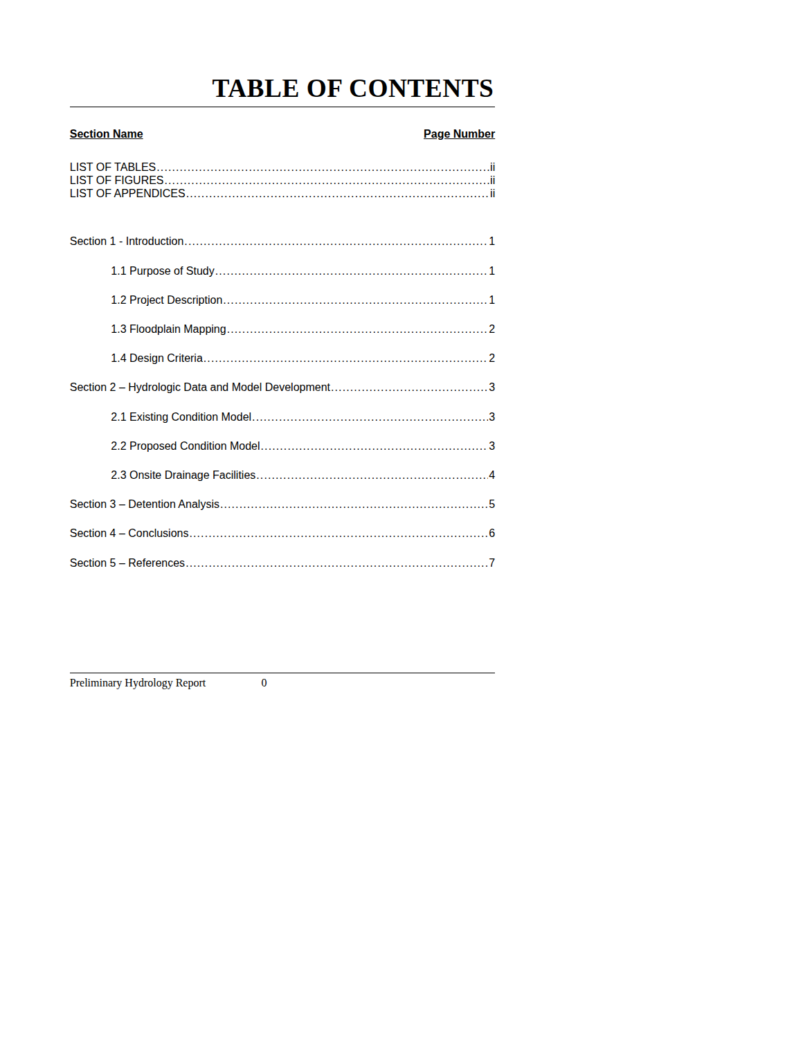TABLE OF CONTENTS
Section Name Page Number
LIST OF TABLES ........................................................................................................ ii
LIST OF FIGURES ..................................................................................................... ii
LIST OF APPENDICES .............................................................................................. ii
Section 1 - Introduction ................................................................................................ 1
1.1 Purpose of Study ......................................................................................... 1
1.2 Project Description ...................................................................................... 1
1.3 Floodplain Mapping ..................................................................................... 2
1.4 Design Criteria ............................................................................................ 2
Section 2 – Hydrologic Data and Model Development ................................................. 3
2.1 Existing Condition Model ............................................................................ 3
2.2 Proposed Condition Model .......................................................................... 3
2.3 Onsite Drainage Facilities ............................................................................ 4
Section 3 – Detention Analysis ..................................................................................... 5
Section 4 – Conclusions .............................................................................................. 6
Section 5 – References ............................................................................................... 7
Preliminary Hydrology Report
0